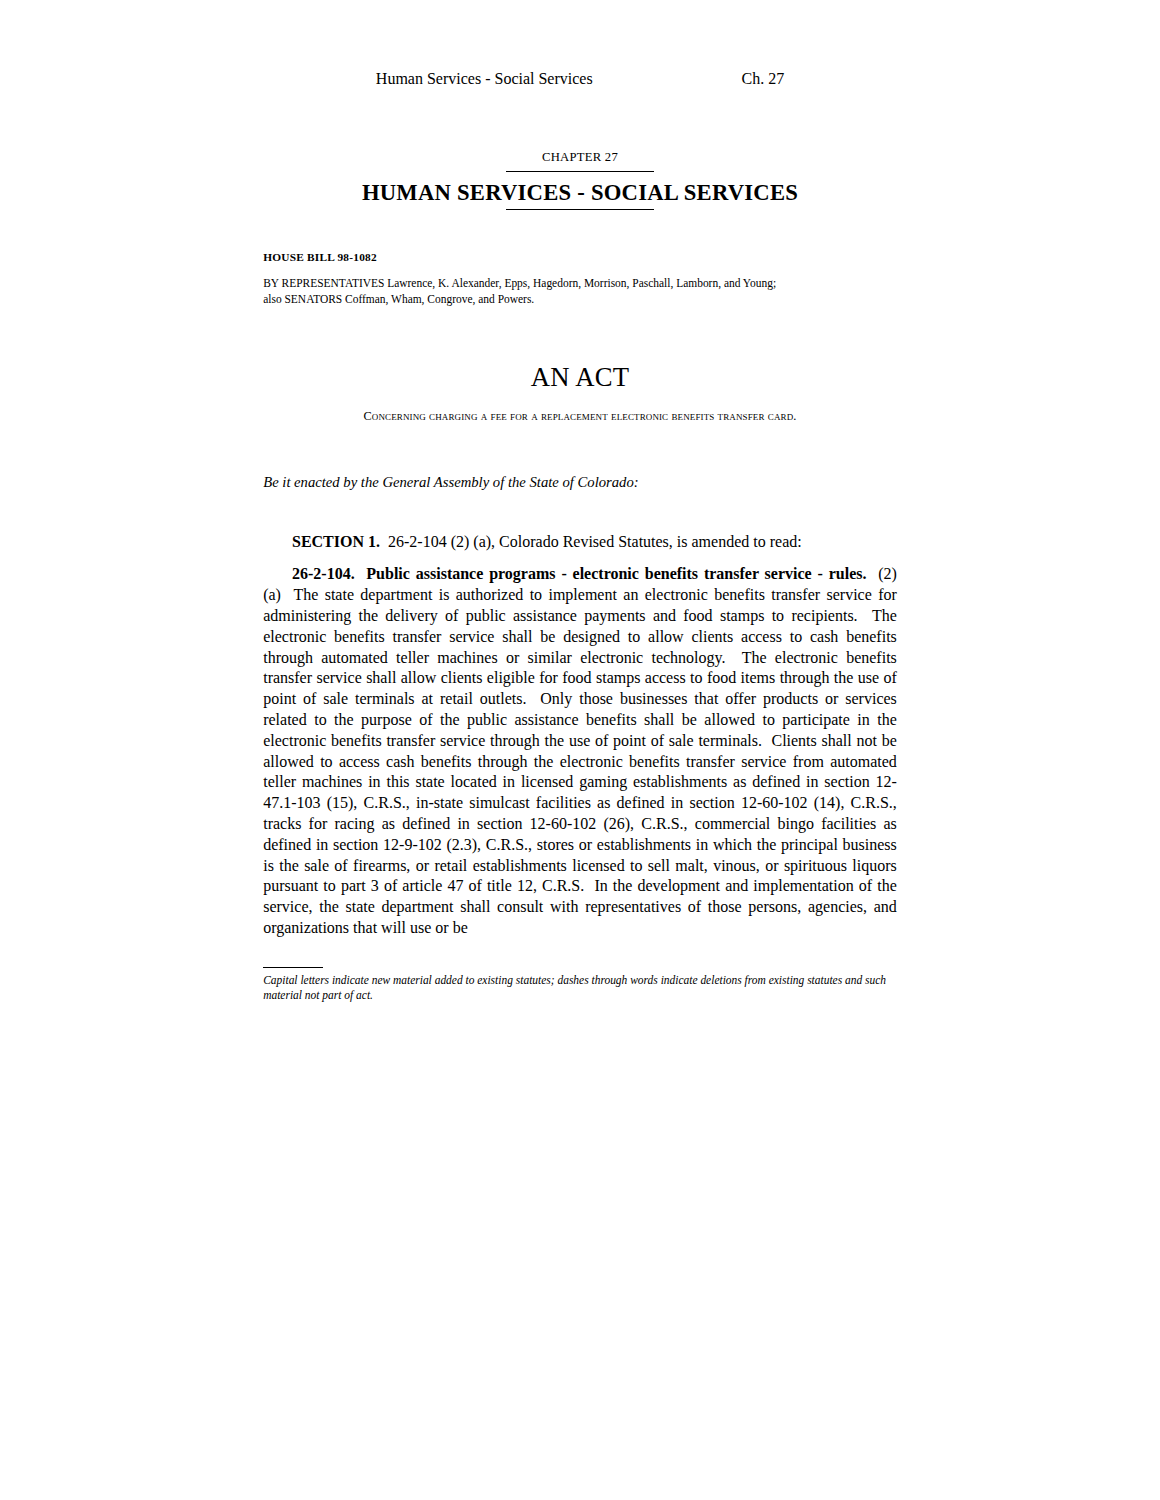Human Services - Social Services Ch. 27
CHAPTER 27
HUMAN SERVICES - SOCIAL SERVICES
HOUSE BILL 98-1082
BY REPRESENTATIVES Lawrence, K. Alexander, Epps, Hagedorn, Morrison, Paschall, Lamborn, and Young;
also SENATORS Coffman, Wham, Congrove, and Powers.
AN ACT
Concerning charging a fee for a replacement electronic benefits transfer card.
Be it enacted by the General Assembly of the State of Colorado:
SECTION 1. 26-2-104 (2) (a), Colorado Revised Statutes, is amended to read:
26-2-104. Public assistance programs - electronic benefits transfer service - rules. (2) (a) The state department is authorized to implement an electronic benefits transfer service for administering the delivery of public assistance payments and food stamps to recipients. The electronic benefits transfer service shall be designed to allow clients access to cash benefits through automated teller machines or similar electronic technology. The electronic benefits transfer service shall allow clients eligible for food stamps access to food items through the use of point of sale terminals at retail outlets. Only those businesses that offer products or services related to the purpose of the public assistance benefits shall be allowed to participate in the electronic benefits transfer service through the use of point of sale terminals. Clients shall not be allowed to access cash benefits through the electronic benefits transfer service from automated teller machines in this state located in licensed gaming establishments as defined in section 12-47.1-103 (15), C.R.S., in-state simulcast facilities as defined in section 12-60-102 (14), C.R.S., tracks for racing as defined in section 12-60-102 (26), C.R.S., commercial bingo facilities as defined in section 12-9-102 (2.3), C.R.S., stores or establishments in which the principal business is the sale of firearms, or retail establishments licensed to sell malt, vinous, or spirituous liquors pursuant to part 3 of article 47 of title 12, C.R.S. In the development and implementation of the service, the state department shall consult with representatives of those persons, agencies, and organizations that will use or be
Capital letters indicate new material added to existing statutes; dashes through words indicate deletions from existing statutes and such material not part of act.